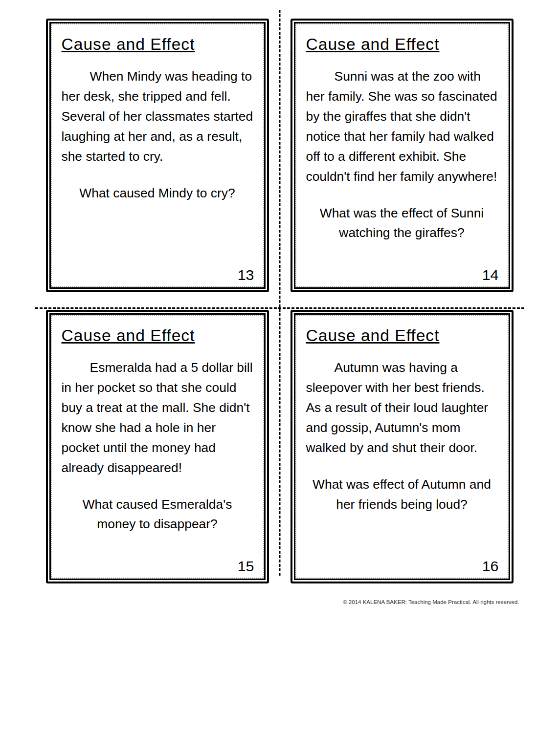Cause and Effect
When Mindy was heading to her desk, she tripped and fell. Several of her classmates started laughing at her and, as a result, she started to cry.
What caused Mindy to cry?
13
Cause and Effect
Sunni was at the zoo with her family. She was so fascinated by the giraffes that she didn't notice that her family had walked off to a different exhibit. She couldn't find her family anywhere!
What was the effect of Sunni watching the giraffes?
14
Cause and Effect
Esmeralda had a 5 dollar bill in her pocket so that she could buy a treat at the mall. She didn't know she had a hole in her pocket until the money had already disappeared!
What caused Esmeralda's money to disappear?
15
Cause and Effect
Autumn was having a sleepover with her best friends. As a result of their loud laughter and gossip, Autumn's mom walked by and shut their door.
What was effect of Autumn and her friends being loud?
16
© 2014 KALENA BAKER: Teaching Made Practical. All rights reserved.